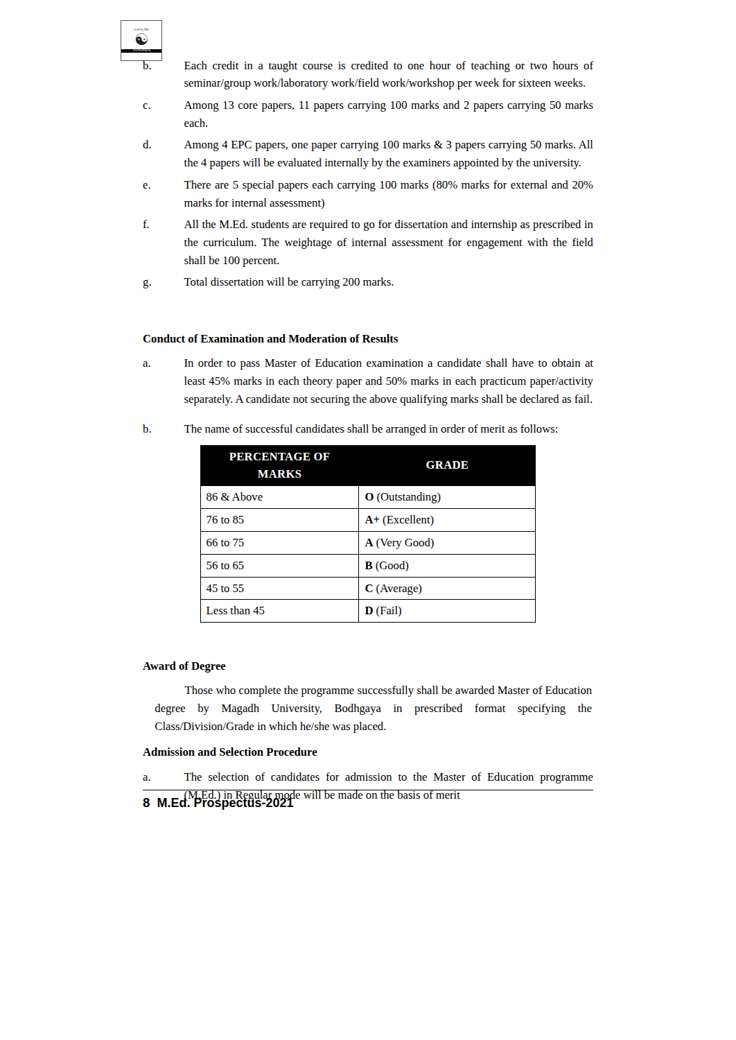अज्ञानं तु दिशा
☯
मगध विश्वविद्यालय
b. Each credit in a taught course is credited to one hour of teaching or two hours of seminar/group work/laboratory work/field work/workshop per week for sixteen weeks.
c. Among 13 core papers, 11 papers carrying 100 marks and 2 papers carrying 50 marks each.
d. Among 4 EPC papers, one paper carrying 100 marks & 3 papers carrying 50 marks. All the 4 papers will be evaluated internally by the examiners appointed by the university.
e. There are 5 special papers each carrying 100 marks (80% marks for external and 20% marks for internal assessment)
f. All the M.Ed. students are required to go for dissertation and internship as prescribed in the curriculum. The weightage of internal assessment for engagement with the field shall be 100 percent.
g. Total dissertation will be carrying 200 marks.
Conduct of Examination and Moderation of Results
a. In order to pass Master of Education examination a candidate shall have to obtain at least 45% marks in each theory paper and 50% marks in each practicum paper/activity separately. A candidate not securing the above qualifying marks shall be declared as fail.
b. The name of successful candidates shall be arranged in order of merit as follows:
| PERCENTAGE OF MARKS | GRADE |
| --- | --- |
| 86 & Above | O (Outstanding) |
| 76 to 85 | A+ (Excellent) |
| 66 to 75 | A (Very Good) |
| 56 to 65 | B (Good) |
| 45 to 55 | C (Average) |
| Less than 45 | D (Fail) |
Award of Degree
Those who complete the programme successfully shall be awarded Master of Education degree by Magadh University, Bodhgaya in prescribed format specifying the Class/Division/Grade in which he/she was placed.
Admission and Selection Procedure
a. The selection of candidates for admission to the Master of Education programme (M.Ed.) in Regular mode will be made on the basis of merit
8 M.Ed. Prospectus-2021